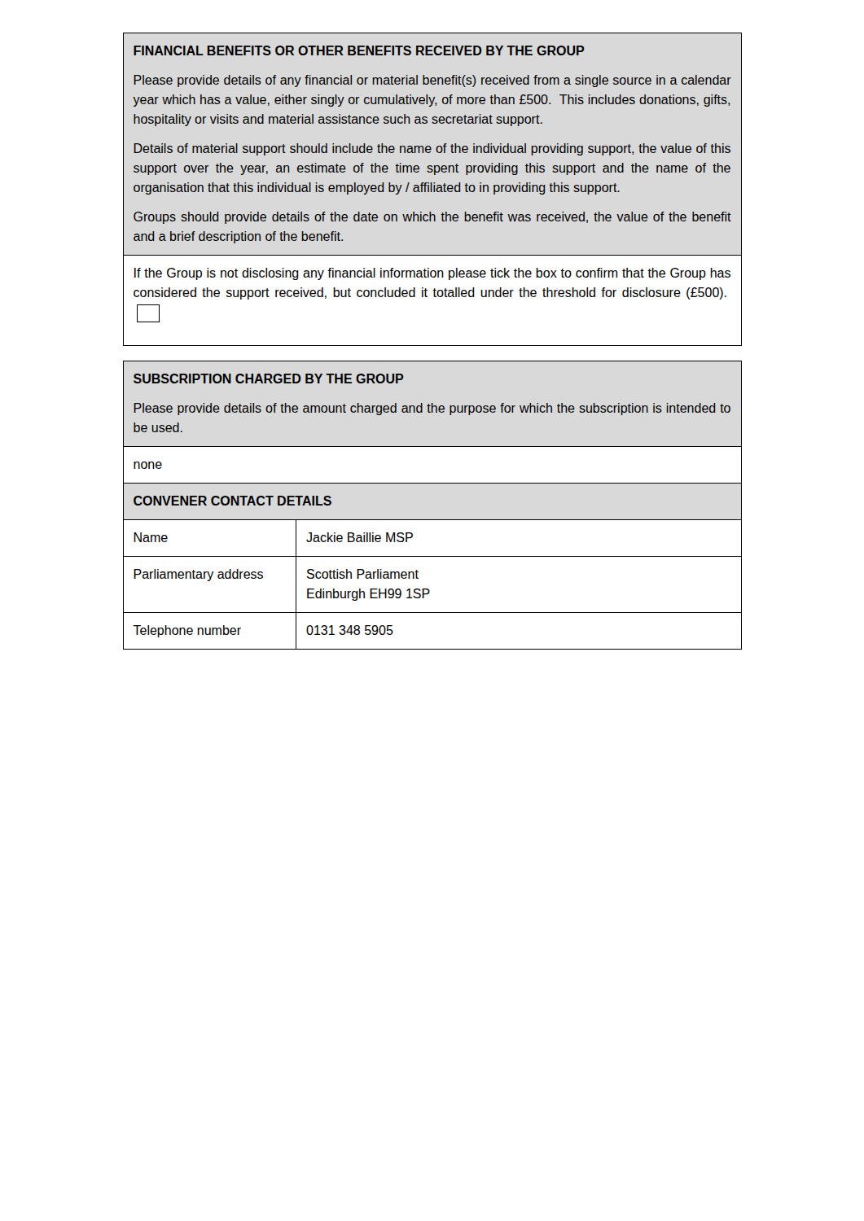| FINANCIAL BENEFITS OR OTHER BENEFITS RECEIVED BY THE GROUP Please provide details of any financial or material benefit(s) received from a single source in a calendar year which has a value, either singly or cumulatively, of more than £500. This includes donations, gifts, hospitality or visits and material assistance such as secretariat support. Details of material support should include the name of the individual providing support, the value of this support over the year, an estimate of the time spent providing this support and the name of the organisation that this individual is employed by / affiliated to in providing this support. Groups should provide details of the date on which the benefit was received, the value of the benefit and a brief description of the benefit. |
| If the Group is not disclosing any financial information please tick the box to confirm that the Group has considered the support received, but concluded it totalled under the threshold for disclosure (£500). |
| SUBSCRIPTION CHARGED BY THE GROUP Please provide details of the amount charged and the purpose for which the subscription is intended to be used. |
| none |
| CONVENER CONTACT DETAILS |
| Name | Jackie Baillie MSP |
| Parliamentary address | Scottish Parliament Edinburgh EH99 1SP |
| Telephone number | 0131 348 5905 |